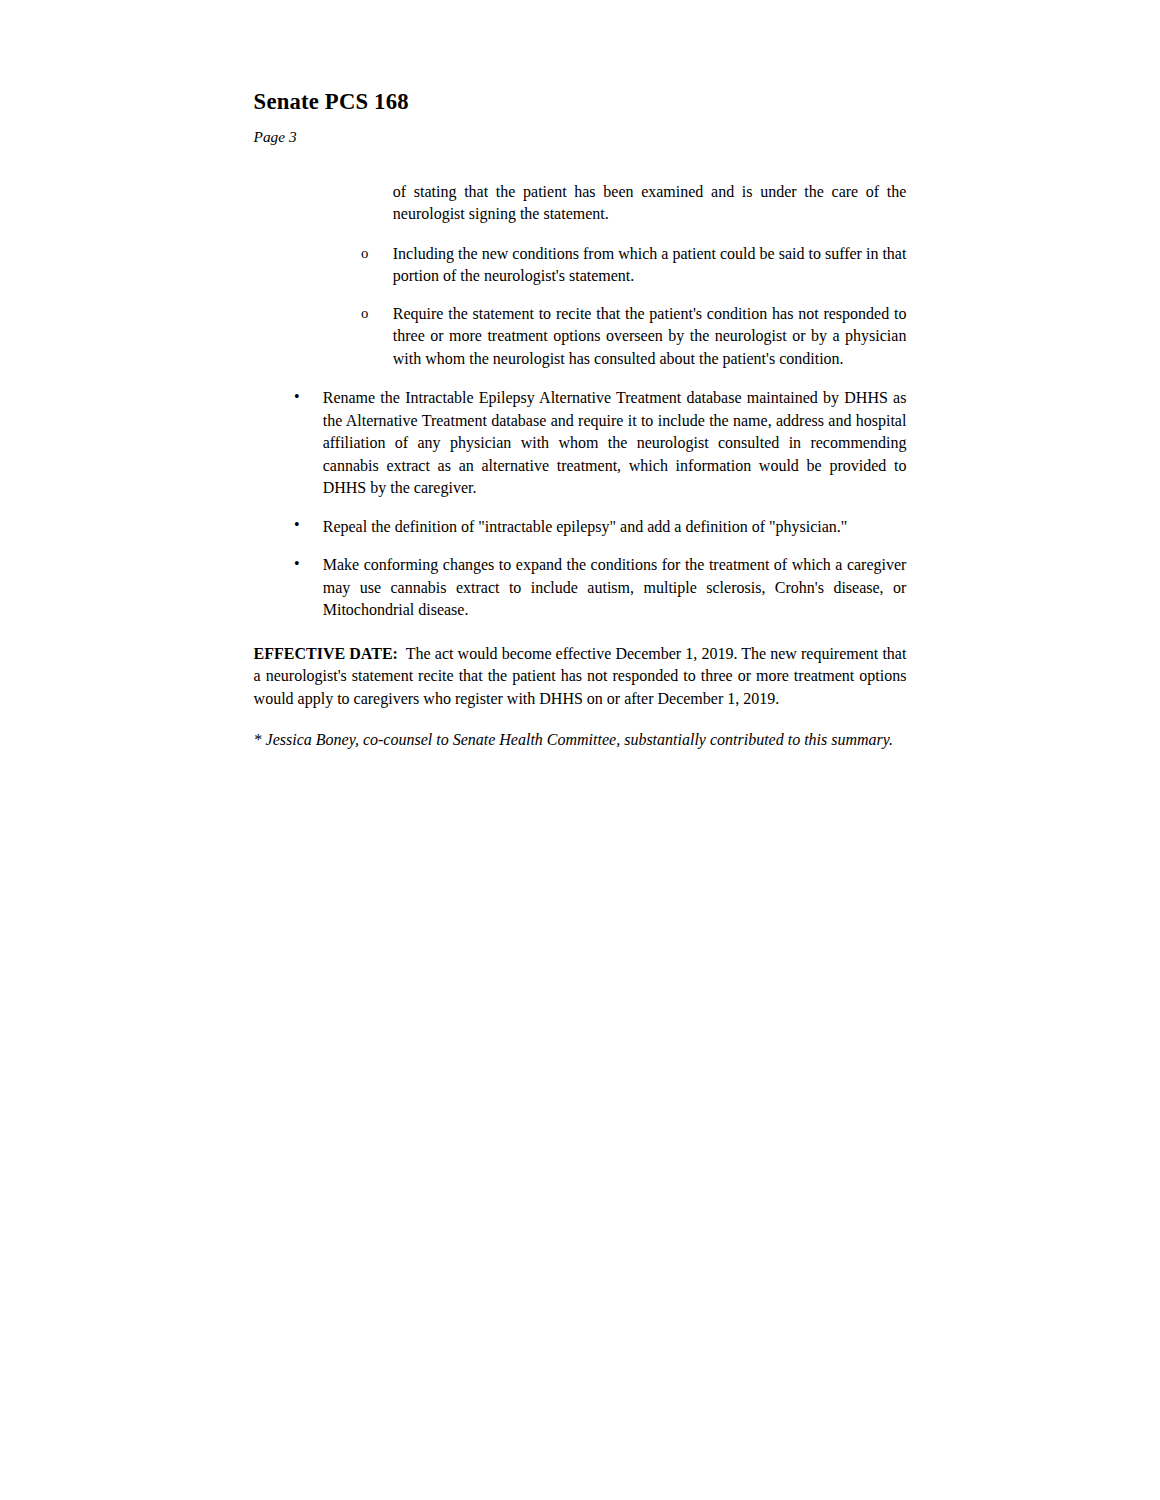Senate PCS 168
Page 3
of stating that the patient has been examined and is under the care of the neurologist signing the statement.
Including the new conditions from which a patient could be said to suffer in that portion of the neurologist's statement.
Require the statement to recite that the patient's condition has not responded to three or more treatment options overseen by the neurologist or by a physician with whom the neurologist has consulted about the patient's condition.
Rename the Intractable Epilepsy Alternative Treatment database maintained by DHHS as the Alternative Treatment database and require it to include the name, address and hospital affiliation of any physician with whom the neurologist consulted in recommending cannabis extract as an alternative treatment, which information would be provided to DHHS by the caregiver.
Repeal the definition of "intractable epilepsy" and add a definition of "physician."
Make conforming changes to expand the conditions for the treatment of which a caregiver may use cannabis extract to include autism, multiple sclerosis, Crohn's disease, or Mitochondrial disease.
EFFECTIVE DATE: The act would become effective December 1, 2019. The new requirement that a neurologist's statement recite that the patient has not responded to three or more treatment options would apply to caregivers who register with DHHS on or after December 1, 2019.
* Jessica Boney, co-counsel to Senate Health Committee, substantially contributed to this summary.